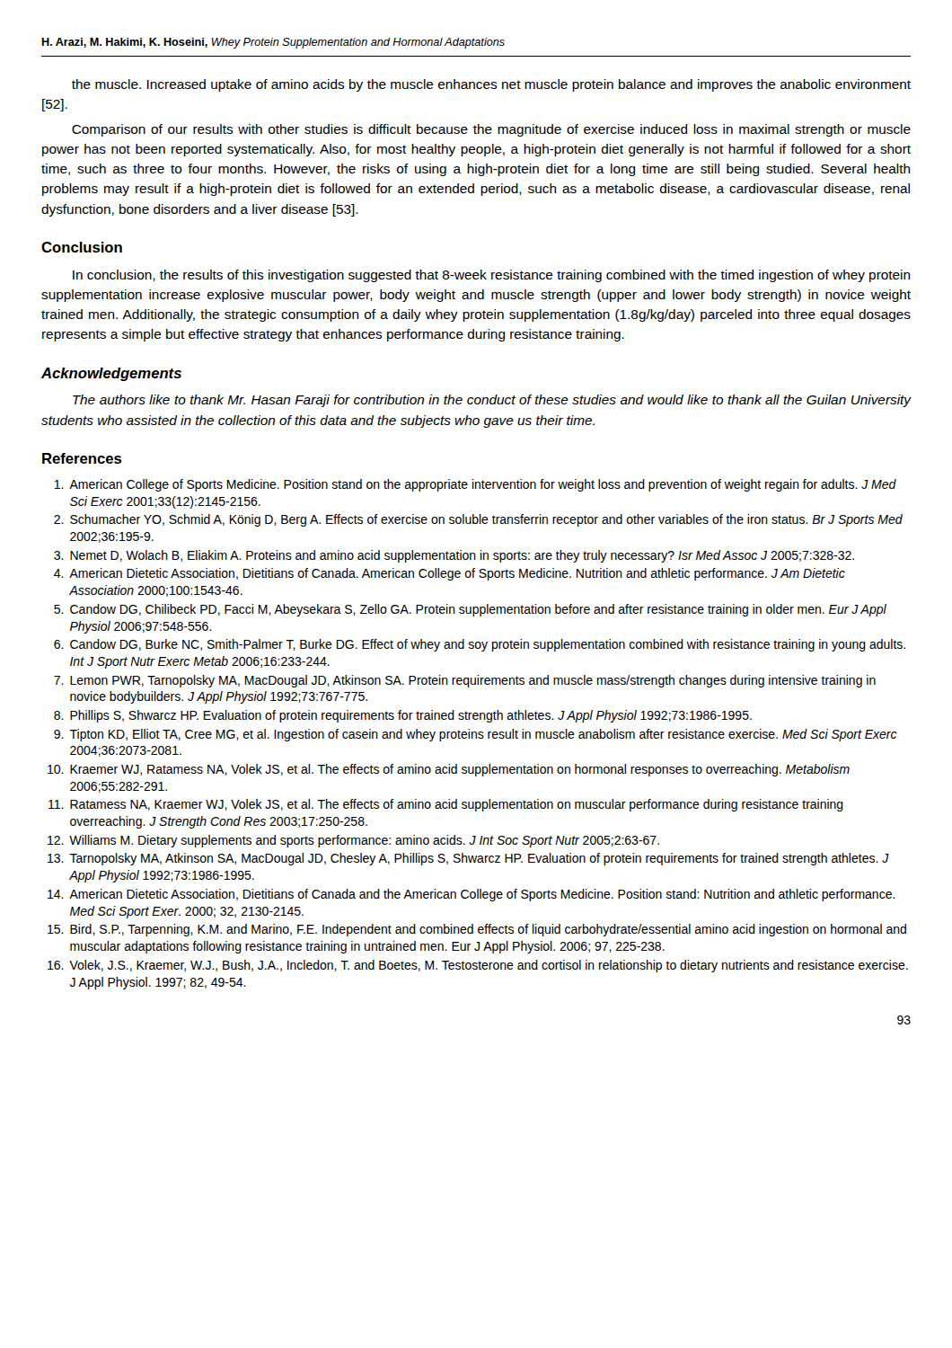H. Arazi, M. Hakimi, K. Hoseini, Whey Protein Supplementation and Hormonal Adaptations
the muscle. Increased uptake of amino acids by the muscle enhances net muscle protein balance and improves the anabolic environment [52].
Comparison of our results with other studies is difficult because the magnitude of exercise induced loss in maximal strength or muscle power has not been reported systematically. Also, for most healthy people, a high-protein diet generally is not harmful if followed for a short time, such as three to four months. However, the risks of using a high-protein diet for a long time are still being studied. Several health problems may result if a high-protein diet is followed for an extended period, such as a metabolic disease, a cardiovascular disease, renal dysfunction, bone disorders and a liver disease [53].
Conclusion
In conclusion, the results of this investigation suggested that 8-week resistance training combined with the timed ingestion of whey protein supplementation increase explosive muscular power, body weight and muscle strength (upper and lower body strength) in novice weight trained men. Additionally, the strategic consumption of a daily whey protein supplementation (1.8g/kg/day) parceled into three equal dosages represents a simple but effective strategy that enhances performance during resistance training.
Acknowledgements
The authors like to thank Mr. Hasan Faraji for contribution in the conduct of these studies and would like to thank all the Guilan University students who assisted in the collection of this data and the subjects who gave us their time.
References
American College of Sports Medicine. Position stand on the appropriate intervention for weight loss and prevention of weight regain for adults. J Med Sci Exerc 2001;33(12):2145-2156.
Schumacher YO, Schmid A, König D, Berg A. Effects of exercise on soluble transferrin receptor and other variables of the iron status. Br J Sports Med 2002;36:195-9.
Nemet D, Wolach B, Eliakim A. Proteins and amino acid supplementation in sports: are they truly necessary? Isr Med Assoc J 2005;7:328-32.
American Dietetic Association, Dietitians of Canada. American College of Sports Medicine. Nutrition and athletic performance. J Am Dietetic Association 2000;100:1543-46.
Candow DG, Chilibeck PD, Facci M, Abeysekara S, Zello GA. Protein supplementation before and after resistance training in older men. Eur J Appl Physiol 2006;97:548-556.
Candow DG, Burke NC, Smith-Palmer T, Burke DG. Effect of whey and soy protein supplementation combined with resistance training in young adults. Int J Sport Nutr Exerc Metab 2006;16:233-244.
Lemon PWR, Tarnopolsky MA, MacDougal JD, Atkinson SA. Protein requirements and muscle mass/strength changes during intensive training in novice bodybuilders. J Appl Physiol 1992;73:767-775.
Phillips S, Shwarcz HP. Evaluation of protein requirements for trained strength athletes. J Appl Physiol 1992;73:1986-1995.
Tipton KD, Elliot TA, Cree MG, et al. Ingestion of casein and whey proteins result in muscle anabolism after resistance exercise. Med Sci Sport Exerc 2004;36:2073-2081.
Kraemer WJ, Ratamess NA, Volek JS, et al. The effects of amino acid supplementation on hormonal responses to overreaching. Metabolism 2006;55:282-291.
Ratamess NA, Kraemer WJ, Volek JS, et al. The effects of amino acid supplementation on muscular performance during resistance training overreaching. J Strength Cond Res 2003;17:250-258.
Williams M. Dietary supplements and sports performance: amino acids. J Int Soc Sport Nutr 2005;2:63-67.
Tarnopolsky MA, Atkinson SA, MacDougal JD, Chesley A, Phillips S, Shwarcz HP. Evaluation of protein requirements for trained strength athletes. J Appl Physiol 1992;73:1986-1995.
American Dietetic Association, Dietitians of Canada and the American College of Sports Medicine. Position stand: Nutrition and athletic performance. Med Sci Sport Exer. 2000; 32, 2130-2145.
Bird, S.P., Tarpenning, K.M. and Marino, F.E. Independent and combined effects of liquid carbohydrate/essential amino acid ingestion on hormonal and muscular adaptations following resistance training in untrained men. Eur J Appl Physiol. 2006; 97, 225-238.
Volek, J.S., Kraemer, W.J., Bush, J.A., Incledon, T. and Boetes, M. Testosterone and cortisol in relationship to dietary nutrients and resistance exercise. J Appl Physiol. 1997; 82, 49-54.
93